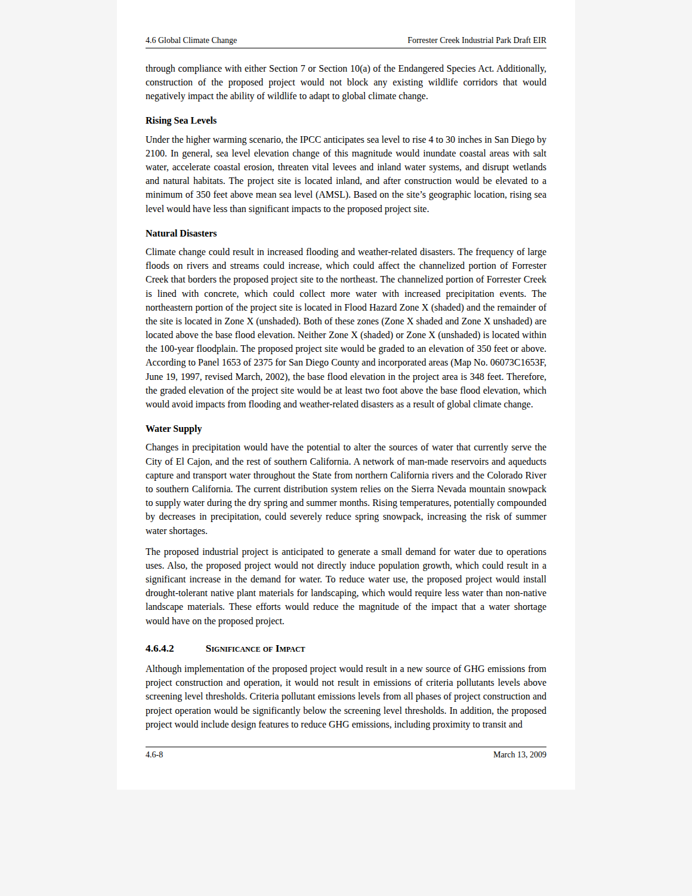4.6 Global Climate Change
Forrester Creek Industrial Park Draft EIR
through compliance with either Section 7 or Section 10(a) of the Endangered Species Act. Additionally, construction of the proposed project would not block any existing wildlife corridors that would negatively impact the ability of wildlife to adapt to global climate change.
Rising Sea Levels
Under the higher warming scenario, the IPCC anticipates sea level to rise 4 to 30 inches in San Diego by 2100. In general, sea level elevation change of this magnitude would inundate coastal areas with salt water, accelerate coastal erosion, threaten vital levees and inland water systems, and disrupt wetlands and natural habitats. The project site is located inland, and after construction would be elevated to a minimum of 350 feet above mean sea level (AMSL). Based on the site’s geographic location, rising sea level would have less than significant impacts to the proposed project site.
Natural Disasters
Climate change could result in increased flooding and weather-related disasters. The frequency of large floods on rivers and streams could increase, which could affect the channelized portion of Forrester Creek that borders the proposed project site to the northeast. The channelized portion of Forrester Creek is lined with concrete, which could collect more water with increased precipitation events. The northeastern portion of the project site is located in Flood Hazard Zone X (shaded) and the remainder of the site is located in Zone X (unshaded). Both of these zones (Zone X shaded and Zone X unshaded) are located above the base flood elevation. Neither Zone X (shaded) or Zone X (unshaded) is located within the 100-year floodplain. The proposed project site would be graded to an elevation of 350 feet or above. According to Panel 1653 of 2375 for San Diego County and incorporated areas (Map No. 06073C1653F, June 19, 1997, revised March, 2002), the base flood elevation in the project area is 348 feet. Therefore, the graded elevation of the project site would be at least two foot above the base flood elevation, which would avoid impacts from flooding and weather-related disasters as a result of global climate change.
Water Supply
Changes in precipitation would have the potential to alter the sources of water that currently serve the City of El Cajon, and the rest of southern California. A network of man-made reservoirs and aqueducts capture and transport water throughout the State from northern California rivers and the Colorado River to southern California. The current distribution system relies on the Sierra Nevada mountain snowpack to supply water during the dry spring and summer months. Rising temperatures, potentially compounded by decreases in precipitation, could severely reduce spring snowpack, increasing the risk of summer water shortages.
The proposed industrial project is anticipated to generate a small demand for water due to operations uses. Also, the proposed project would not directly induce population growth, which could result in a significant increase in the demand for water. To reduce water use, the proposed project would install drought-tolerant native plant materials for landscaping, which would require less water than non-native landscape materials. These efforts would reduce the magnitude of the impact that a water shortage would have on the proposed project.
4.6.4.2 Significance of Impact
Although implementation of the proposed project would result in a new source of GHG emissions from project construction and operation, it would not result in emissions of criteria pollutants levels above screening level thresholds. Criteria pollutant emissions levels from all phases of project construction and project operation would be significantly below the screening level thresholds. In addition, the proposed project would include design features to reduce GHG emissions, including proximity to transit and
4.6-8
March 13, 2009